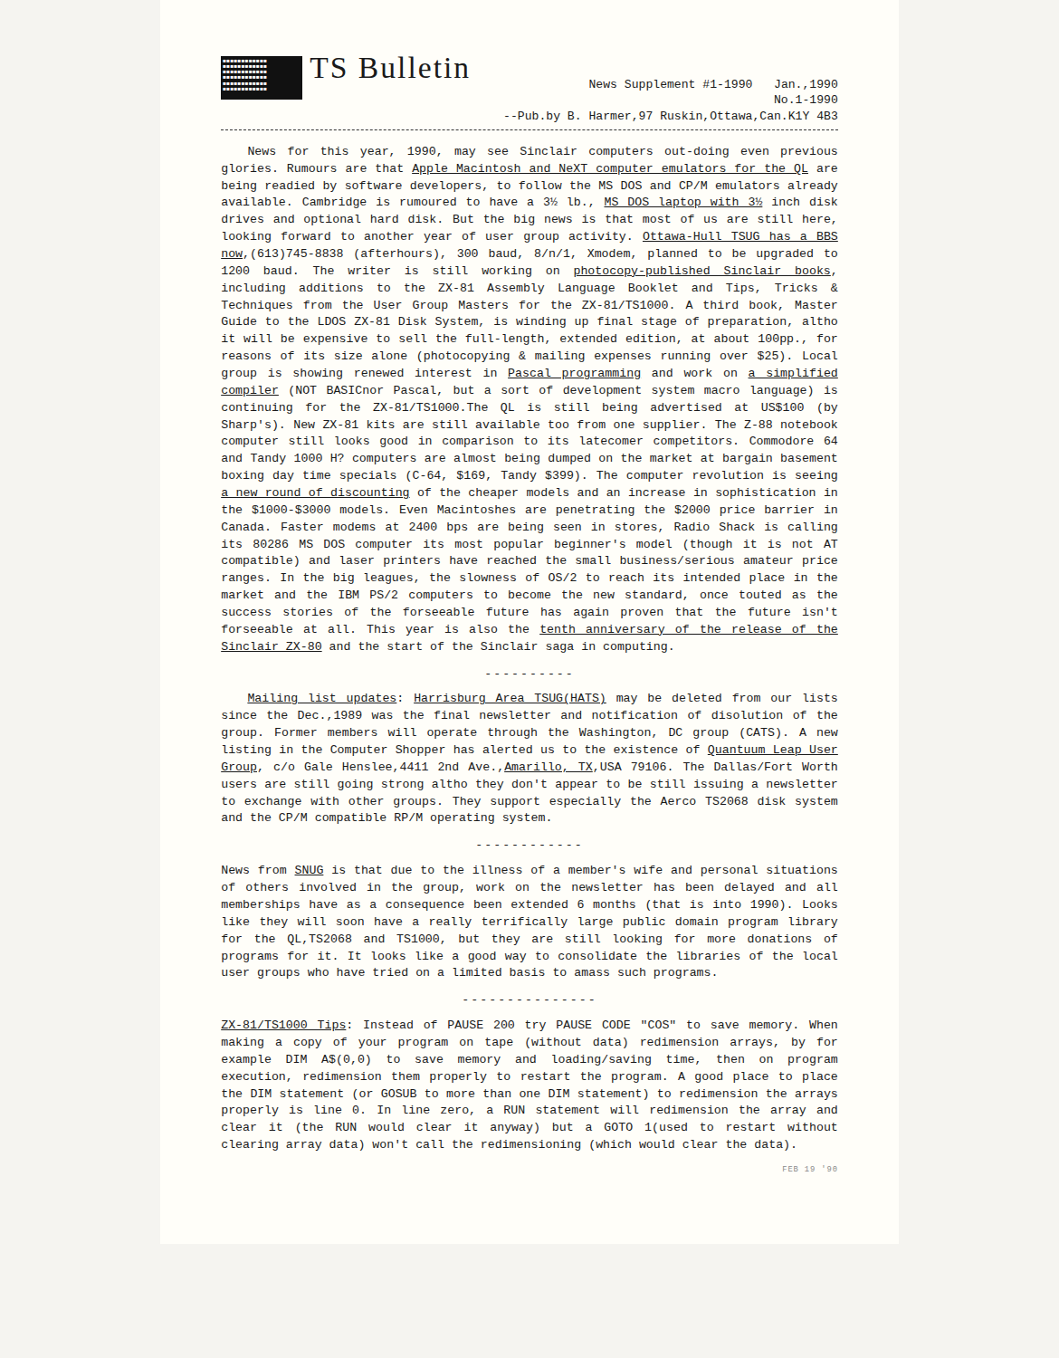■■■■■■■■■■■■ ■■■■■■■■■■■■ ■■■■■■■■■■■■ ■■■■■■■■■■■■ ■■■■■■■■■■■■ ■■■■■■■■■■■■
TS Bulletin
News Supplement #1-1990 Jan.,1990
No.1-1990
--Pub.by B. Harmer,97 Ruskin,Ottawa,Can.K1Y 4B3
News for this year, 1990, may see Sinclair computers out-doing even previous glories. Rumours are that Apple Macintosh and NeXT computer emulators for the QL are being readied by software developers, to follow the MS DOS and CP/M emulators already available. Cambridge is rumoured to have a 3½ lb., MS DOS laptop with 3½ inch disk drives and optional hard disk. But the big news is that most of us are still here, looking forward to another year of user group activity. Ottawa-Hull TSUG has a BBS now,(613)745-8838 (afterhours), 300 baud, 8/n/1, Xmodem, planned to be upgraded to 1200 baud. The writer is still working on photocopy-published Sinclair books, including additions to the ZX-81 Assembly Language Booklet and Tips, Tricks & Techniques from the User Group Masters for the ZX-81/TS1000. A third book, Master Guide to the LDOS ZX-81 Disk System, is winding up final stage of preparation, altho it will be expensive to sell the full-length, extended edition, at about 100pp., for reasons of its size alone (photocopying & mailing expenses running over $25). Local group is showing renewed interest in Pascal programming and work on a simplified compiler (NOT BASICnor Pascal, but a sort of development system macro language) is continuing for the ZX-81/TS1000.The QL is still being advertised at US$100 (by Sharp's). New ZX-81 kits are still available too from one supplier. The Z-88 notebook computer still looks good in comparison to its latecomer competitors. Commodore 64 and Tandy 1000 H? computers are almost being dumped on the market at bargain basement boxing day time specials (C-64, $169, Tandy $399). The computer revolution is seeing a new round of discounting of the cheaper models and an increase in sophistication in the $1000-$3000 models. Even Macintoshes are penetrating the $2000 price barrier in Canada. Faster modems at 2400 bps are being seen in stores, Radio Shack is calling its 80286 MS DOS computer its most popular beginner's model (though it is not AT compatible) and laser printers have reached the small business/serious amateur price ranges. In the big leagues, the slowness of OS/2 to reach its intended place in the market and the IBM PS/2 computers to become the new standard, once touted as the success stories of the forseeable future has again proven that the future isn't forseeable at all. This year is also the tenth anniversary of the release of the Sinclair ZX-80 and the start of the Sinclair saga in computing.
Mailing list updates: Harrisburg Area TSUG(HATS) may be deleted from our lists since the Dec.,1989 was the final newsletter and notification of disolution of the group. Former members will operate through the Washington, DC group (CATS). A new listing in the Computer Shopper has alerted us to the existence of Quantuum Leap User Group, c/o Gale Henslee,4411 2nd Ave.,Amarillo, TX,USA 79106. The Dallas/Fort Worth users are still going strong altho they don't appear to be still issuing a newsletter to exchange with other groups. They support especially the Aerco TS2068 disk system and the CP/M compatible RP/M operating system.
News from SNUG is that due to the illness of a member's wife and personal situations of others involved in the group, work on the newsletter has been delayed and all memberships have as a consequence been extended 6 months (that is into 1990). Looks like they will soon have a really terrifically large public domain program library for the QL,TS2068 and TS1000, but they are still looking for more donations of programs for it. It looks like a good way to consolidate the libraries of the local user groups who have tried on a limited basis to amass such programs.
ZX-81/TS1000 Tips: Instead of PAUSE 200 try PAUSE CODE "COS" to save memory. When making a copy of your program on tape (without data) redimension arrays, by for example DIM A$(0,0) to save memory and loading/saving time, then on program execution, redimension them properly to restart the program. A good place to place the DIM statement (or GOSUB to more than one DIM statement) to redimension the arrays properly is line 0. In line zero, a RUN statement will redimension the array and clear it (the RUN would clear it anyway) but a GOTO 1(used to restart without clearing array data) won't call the redimensioning (which would clear the data).
FEB 19 '90